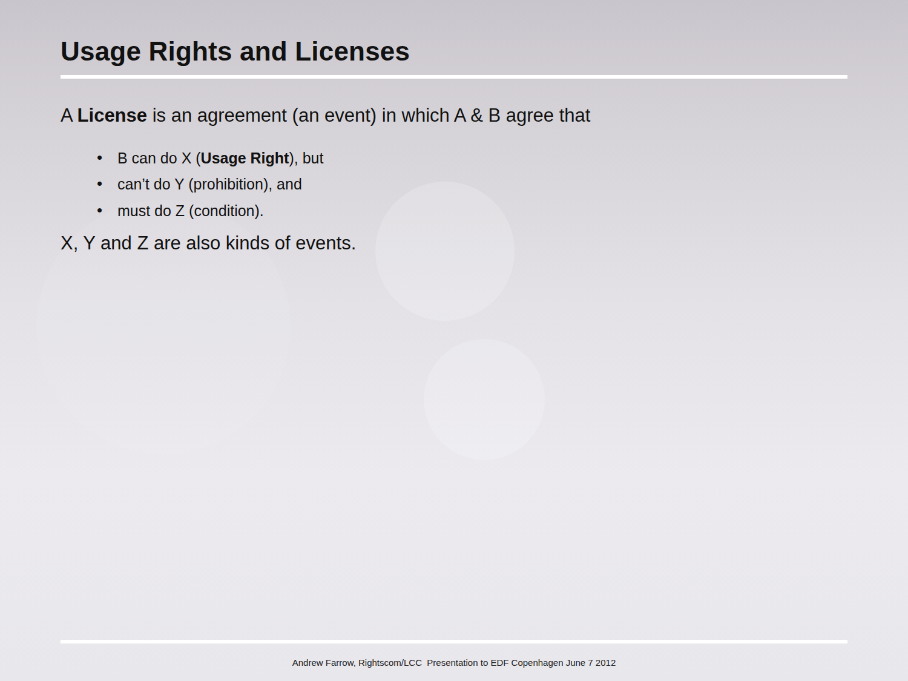Usage Rights and Licenses
A License is an agreement (an event) in which A & B agree that
B can do X (Usage Right), but
can’t do Y (prohibition), and
must do Z (condition).
X, Y and Z are also kinds of events.
Andrew Farrow, Rightscom/LCC Presentation to EDF Copenhagen June 7 2012